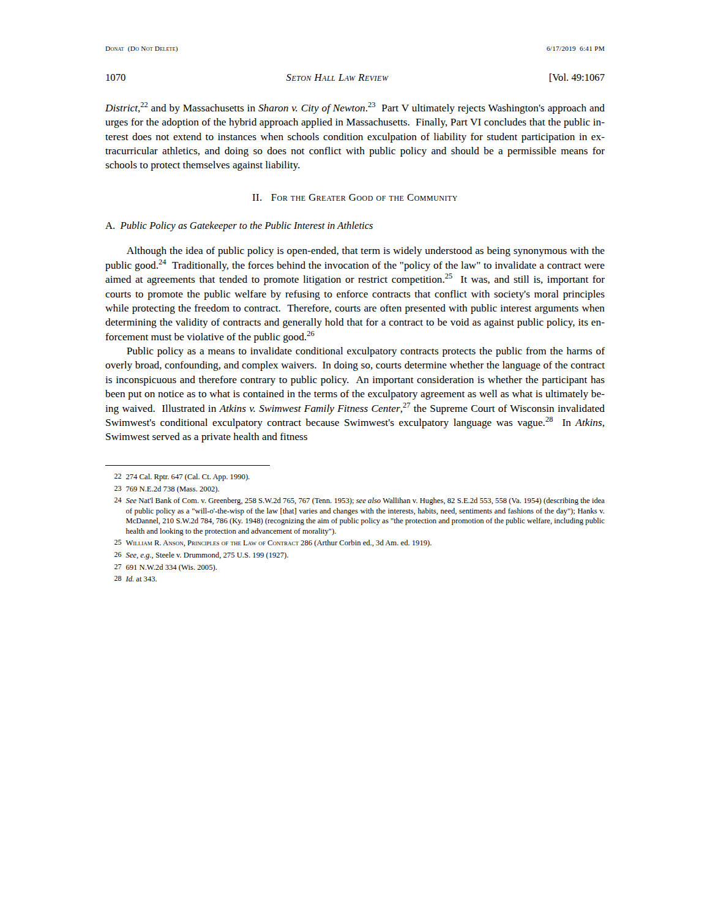Donat (Do Not Delete) 6/17/2019 6:41 PM
1070 Seton Hall Law Review [Vol. 49:1067
District,22 and by Massachusetts in Sharon v. City of Newton.23 Part V ultimately rejects Washington's approach and urges for the adoption of the hybrid approach applied in Massachusetts. Finally, Part VI concludes that the public interest does not extend to instances when schools condition exculpation of liability for student participation in extracurricular athletics, and doing so does not conflict with public policy and should be a permissible means for schools to protect themselves against liability.
II. For the Greater Good of the Community
A. Public Policy as Gatekeeper to the Public Interest in Athletics
Although the idea of public policy is open-ended, that term is widely understood as being synonymous with the public good.24 Traditionally, the forces behind the invocation of the "policy of the law" to invalidate a contract were aimed at agreements that tended to promote litigation or restrict competition.25 It was, and still is, important for courts to promote the public welfare by refusing to enforce contracts that conflict with society's moral principles while protecting the freedom to contract. Therefore, courts are often presented with public interest arguments when determining the validity of contracts and generally hold that for a contract to be void as against public policy, its enforcement must be violative of the public good.26
Public policy as a means to invalidate conditional exculpatory contracts protects the public from the harms of overly broad, confounding, and complex waivers. In doing so, courts determine whether the language of the contract is inconspicuous and therefore contrary to public policy. An important consideration is whether the participant has been put on notice as to what is contained in the terms of the exculpatory agreement as well as what is ultimately being waived. Illustrated in Atkins v. Swimwest Family Fitness Center,27 the Supreme Court of Wisconsin invalidated Swimwest's conditional exculpatory contract because Swimwest's exculpatory language was vague.28 In Atkins, Swimwest served as a private health and fitness
22274 Cal. Rptr. 647 (Cal. Ct. App. 1990).
23769 N.E.2d 738 (Mass. 2002).
24 See Nat'l Bank of Com. v. Greenberg, 258 S.W.2d 765, 767 (Tenn. 1953); see also Wallihan v. Hughes, 82 S.E.2d 553, 558 (Va. 1954) (describing the idea of public policy as a "will-o'-the-wisp of the law [that] varies and changes with the interests, habits, need, sentiments and fashions of the day"); Hanks v. McDannel, 210 S.W.2d 784, 786 (Ky. 1948) (recognizing the aim of public policy as "the protection and promotion of the public welfare, including public health and looking to the protection and advancement of morality").
25 William R. Anson, Principles of the Law of Contract 286 (Arthur Corbin ed., 3d Am. ed. 1919).
26 See, e.g., Steele v. Drummond, 275 U.S. 199 (1927).
27691 N.W.2d 334 (Wis. 2005).
28 Id. at 343.